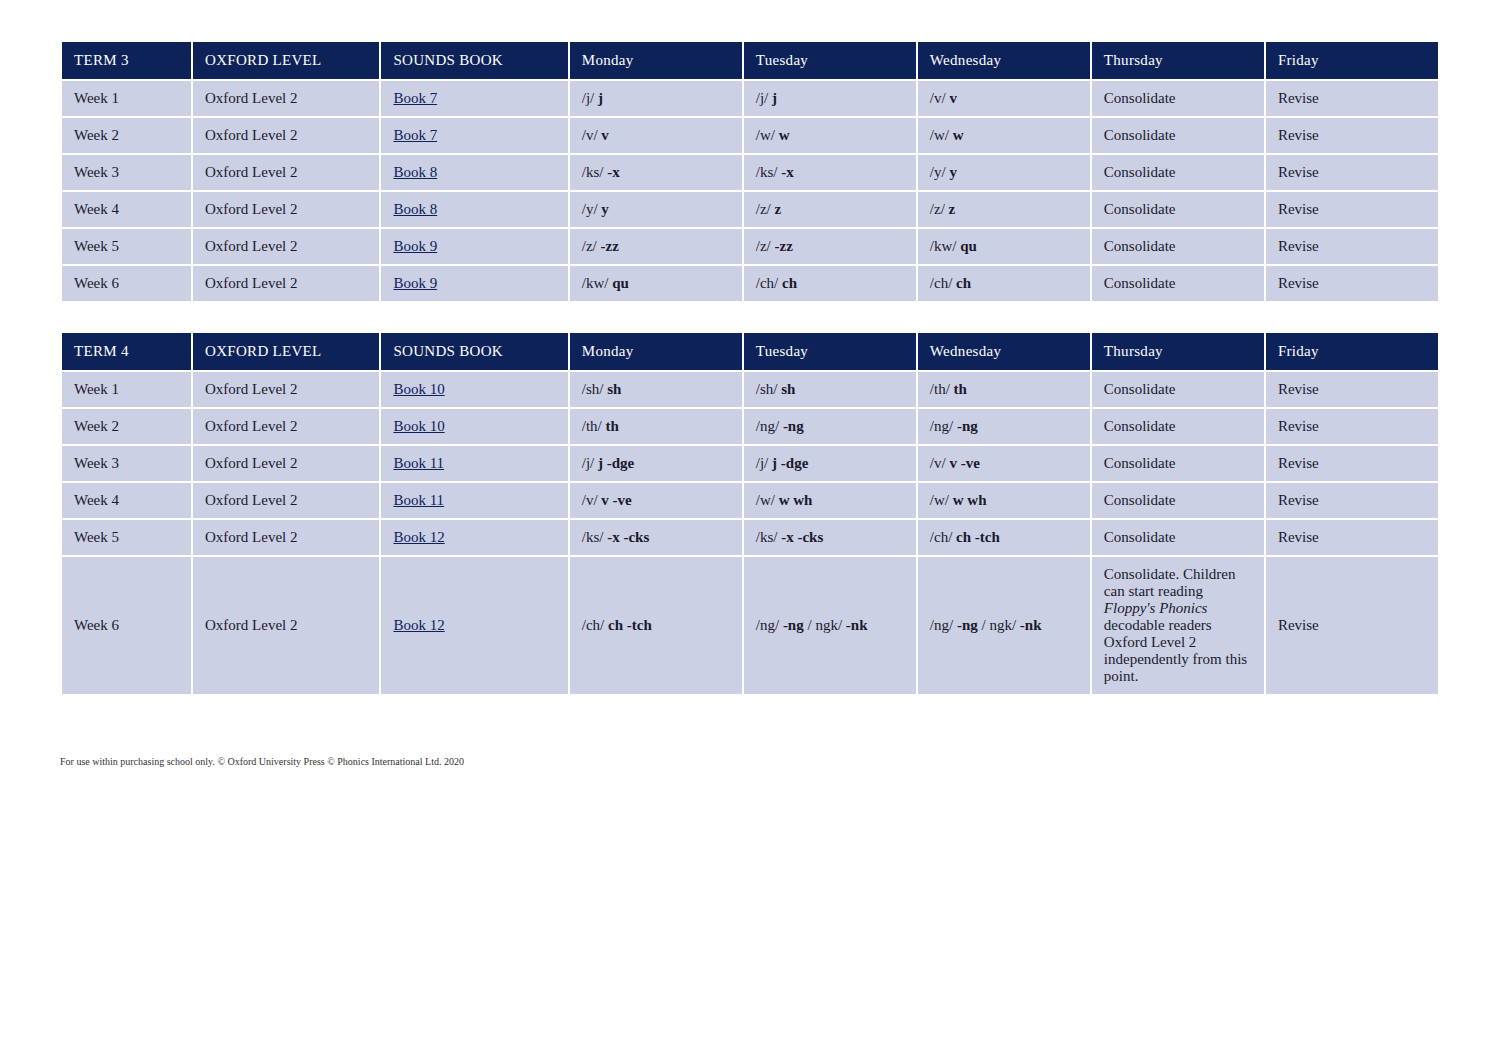| Term 3 | Oxford Level | Sounds Book | Monday | Tuesday | Wednesday | Thursday | Friday |
| --- | --- | --- | --- | --- | --- | --- | --- |
| Week 1 | Oxford Level 2 | Book 7 | /j/ j | /j/ j | /v/ v | Consolidate | Revise |
| Week 2 | Oxford Level 2 | Book 7 | /v/ v | /w/ w | /w/ w | Consolidate | Revise |
| Week 3 | Oxford Level 2 | Book 8 | /ks/ -x | /ks/ -x | /y/ y | Consolidate | Revise |
| Week 4 | Oxford Level 2 | Book 8 | /y/ y | /z/ z | /z/ z | Consolidate | Revise |
| Week 5 | Oxford Level 2 | Book 9 | /z/ -zz | /z/ -zz | /kw/ qu | Consolidate | Revise |
| Week 6 | Oxford Level 2 | Book 9 | /kw/ qu | /ch/ ch | /ch/ ch | Consolidate | Revise |
| Term 4 | Oxford Level | Sounds Book | Monday | Tuesday | Wednesday | Thursday | Friday |
| --- | --- | --- | --- | --- | --- | --- | --- |
| Week 1 | Oxford Level 2 | Book 10 | /sh/ sh | /sh/ sh | /th/ th | Consolidate | Revise |
| Week 2 | Oxford Level 2 | Book 10 | /th/ th | /ng/ -ng | /ng/ -ng | Consolidate | Revise |
| Week 3 | Oxford Level 2 | Book 11 | /j/ j -dge | /j/ j -dge | /v/ v -ve | Consolidate | Revise |
| Week 4 | Oxford Level 2 | Book 11 | /v/ v -ve | /w/ w wh | /w/ w wh | Consolidate | Revise |
| Week 5 | Oxford Level 2 | Book 12 | /ks/ -x -cks | /ks/ -x -cks | /ch/ ch -tch | Consolidate | Revise |
| Week 6 | Oxford Level 2 | Book 12 | /ch/ ch -tch | /ng/ -ng / ngk/ -nk | /ng/ -ng / ngk/ -nk | Consolidate. Children can start reading Floppy's Phonics decodable readers Oxford Level 2 independently from this point. | Revise |
For use within purchasing school only. © Oxford University Press © Phonics International Ltd. 2020